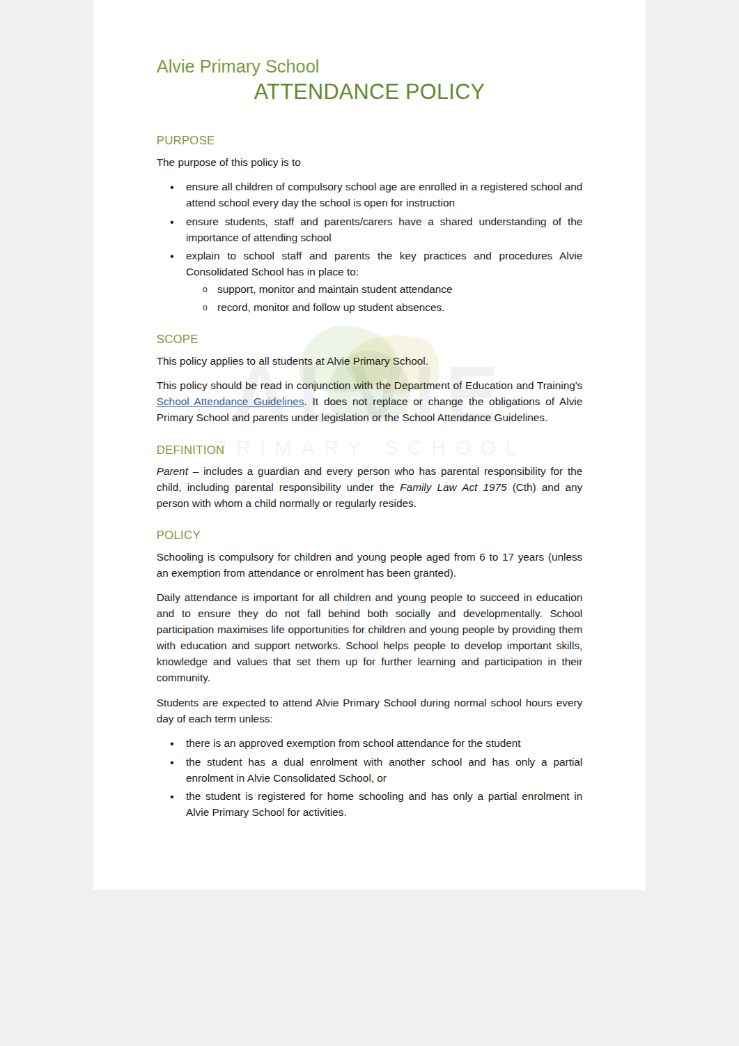ALVIE
PRIMARY SCHOOL
Alvie Primary School
ATTENDANCE POLICY
PURPOSE
The purpose of this policy is to
ensure all children of compulsory school age are enrolled in a registered school and attend school every day the school is open for instruction
ensure students, staff and parents/carers have a shared understanding of the importance of attending school
explain to school staff and parents the key practices and procedures Alvie Consolidated School has in place to:
support, monitor and maintain student attendance
record, monitor and follow up student absences.
SCOPE
This policy applies to all students at Alvie Primary School.
This policy should be read in conjunction with the Department of Education and Training's School Attendance Guidelines. It does not replace or change the obligations of Alvie Primary School and parents under legislation or the School Attendance Guidelines.
DEFINITION
Parent – includes a guardian and every person who has parental responsibility for the child, including parental responsibility under the Family Law Act 1975 (Cth) and any person with whom a child normally or regularly resides.
POLICY
Schooling is compulsory for children and young people aged from 6 to 17 years (unless an exemption from attendance or enrolment has been granted).
Daily attendance is important for all children and young people to succeed in education and to ensure they do not fall behind both socially and developmentally. School participation maximises life opportunities for children and young people by providing them with education and support networks. School helps people to develop important skills, knowledge and values that set them up for further learning and participation in their community.
Students are expected to attend Alvie Primary School during normal school hours every day of each term unless:
there is an approved exemption from school attendance for the student
the student has a dual enrolment with another school and has only a partial enrolment in Alvie Consolidated School, or
the student is registered for home schooling and has only a partial enrolment in Alvie Primary School for activities.